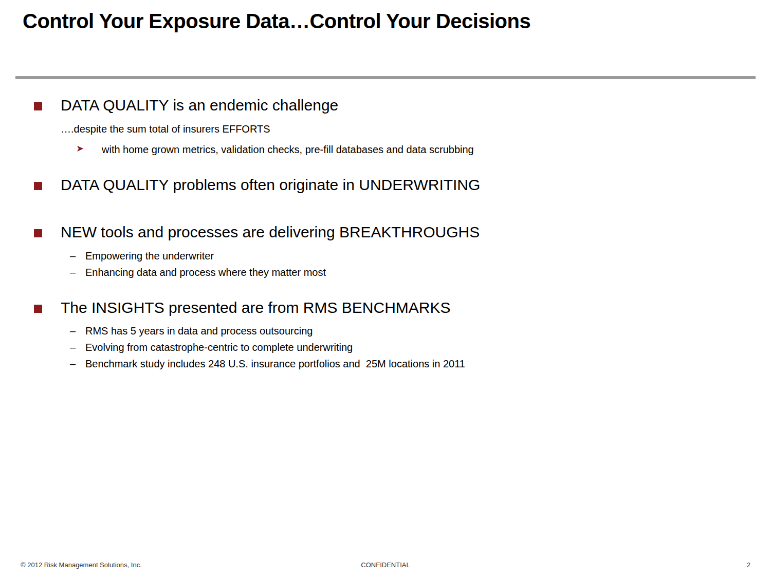Control Your Exposure Data…Control Your Decisions
DATA QUALITY is an endemic challenge
….despite the sum total of insurers EFFORTS
with home grown metrics, validation checks, pre-fill databases and data scrubbing
DATA QUALITY problems often originate in UNDERWRITING
NEW tools and processes are delivering BREAKTHROUGHS
Empowering the underwriter
Enhancing data and process where they matter most
The INSIGHTS presented are from RMS BENCHMARKS
RMS has 5 years in data and process outsourcing
Evolving from catastrophe-centric to complete underwriting
Benchmark study includes 248 U.S. insurance portfolios and 25M locations in 2011
© 2012 Risk Management Solutions, Inc. CONFIDENTIAL 2